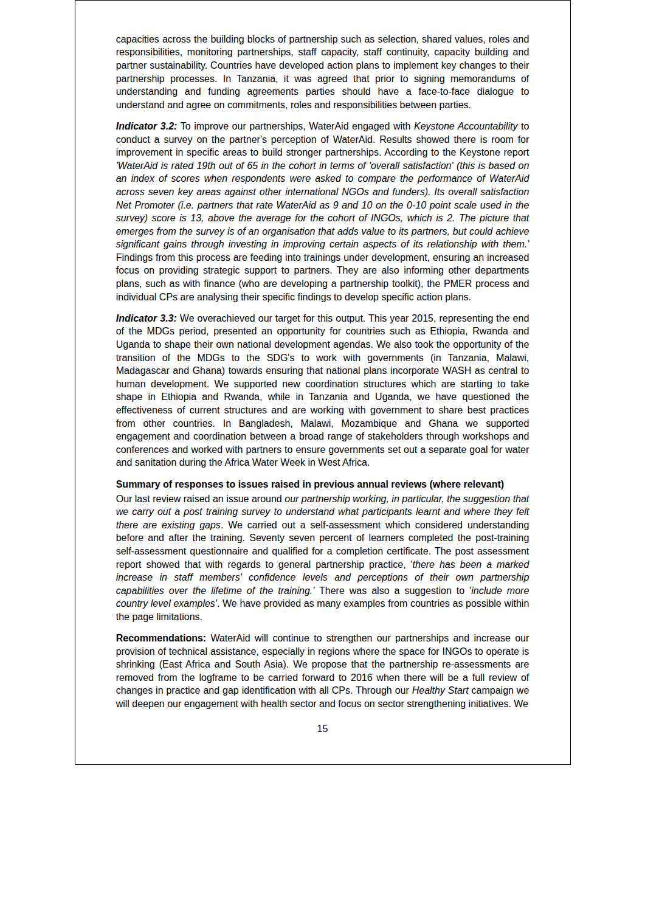capacities across the building blocks of partnership such as selection, shared values, roles and responsibilities, monitoring partnerships, staff capacity, staff continuity, capacity building and partner sustainability. Countries have developed action plans to implement key changes to their partnership processes. In Tanzania, it was agreed that prior to signing memorandums of understanding and funding agreements parties should have a face-to-face dialogue to understand and agree on commitments, roles and responsibilities between parties.
Indicator 3.2: To improve our partnerships, WaterAid engaged with Keystone Accountability to conduct a survey on the partner's perception of WaterAid. Results showed there is room for improvement in specific areas to build stronger partnerships. According to the Keystone report 'WaterAid is rated 19th out of 65 in the cohort in terms of 'overall satisfaction' (this is based on an index of scores when respondents were asked to compare the performance of WaterAid across seven key areas against other international NGOs and funders). Its overall satisfaction Net Promoter (i.e. partners that rate WaterAid as 9 and 10 on the 0-10 point scale used in the survey) score is 13, above the average for the cohort of INGOs, which is 2. The picture that emerges from the survey is of an organisation that adds value to its partners, but could achieve significant gains through investing in improving certain aspects of its relationship with them.' Findings from this process are feeding into trainings under development, ensuring an increased focus on providing strategic support to partners. They are also informing other departments plans, such as with finance (who are developing a partnership toolkit), the PMER process and individual CPs are analysing their specific findings to develop specific action plans.
Indicator 3.3: We overachieved our target for this output. This year 2015, representing the end of the MDGs period, presented an opportunity for countries such as Ethiopia, Rwanda and Uganda to shape their own national development agendas. We also took the opportunity of the transition of the MDGs to the SDG's to work with governments (in Tanzania, Malawi, Madagascar and Ghana) towards ensuring that national plans incorporate WASH as central to human development. We supported new coordination structures which are starting to take shape in Ethiopia and Rwanda, while in Tanzania and Uganda, we have questioned the effectiveness of current structures and are working with government to share best practices from other countries. In Bangladesh, Malawi, Mozambique and Ghana we supported engagement and coordination between a broad range of stakeholders through workshops and conferences and worked with partners to ensure governments set out a separate goal for water and sanitation during the Africa Water Week in West Africa.
Summary of responses to issues raised in previous annual reviews (where relevant)
Our last review raised an issue around our partnership working, in particular, the suggestion that we carry out a post training survey to understand what participants learnt and where they felt there are existing gaps. We carried out a self-assessment which considered understanding before and after the training. Seventy seven percent of learners completed the post-training self-assessment questionnaire and qualified for a completion certificate. The post assessment report showed that with regards to general partnership practice, 'there has been a marked increase in staff members' confidence levels and perceptions of their own partnership capabilities over the lifetime of the training.' There was also a suggestion to 'include more country level examples'. We have provided as many examples from countries as possible within the page limitations.
Recommendations: WaterAid will continue to strengthen our partnerships and increase our provision of technical assistance, especially in regions where the space for INGOs to operate is shrinking (East Africa and South Asia). We propose that the partnership re-assessments are removed from the logframe to be carried forward to 2016 when there will be a full review of changes in practice and gap identification with all CPs. Through our Healthy Start campaign we will deepen our engagement with health sector and focus on sector strengthening initiatives. We
15